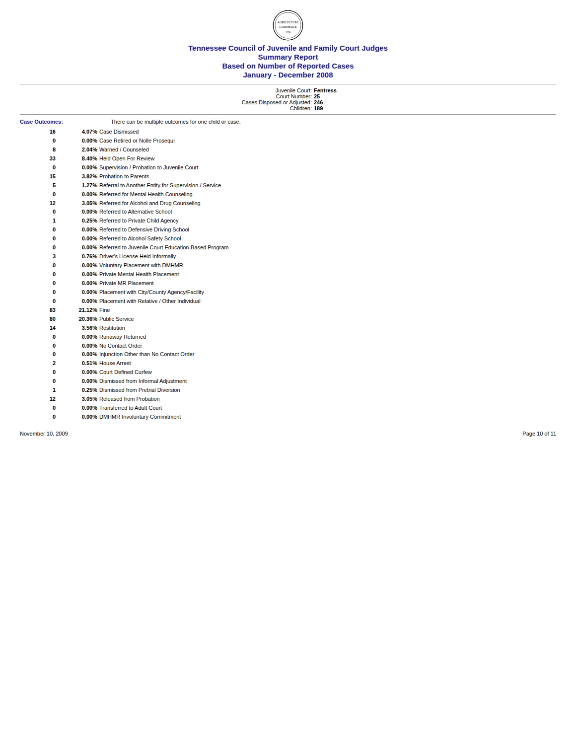Tennessee Council of Juvenile and Family Court Judges
Summary Report
Based on Number of Reported Cases
January - December 2008
Juvenile Court: Fentress
Court Number: 25
Cases Disposed or Adjusted: 246
Children: 189
Case Outcomes: There can be multiple outcomes for one child or case.
| 16 | 4.07% | Case Dismissed |
| 0 | 0.00% | Case Retired or Nolle Prosequi |
| 8 | 2.04% | Warned / Counseled |
| 33 | 8.40% | Held Open For Review |
| 0 | 0.00% | Supervision / Probation to Juvenile Court |
| 15 | 3.82% | Probation to Parents |
| 5 | 1.27% | Referral to Another Entity for Supervision / Service |
| 0 | 0.00% | Referred for Mental Health Counseling |
| 12 | 3.05% | Referred for Alcohol and Drug Counseling |
| 0 | 0.00% | Referred to Alternative School |
| 1 | 0.25% | Referred to Private Child Agency |
| 0 | 0.00% | Referred to Defensive Driving School |
| 0 | 0.00% | Referred to Alcohol Safety School |
| 0 | 0.00% | Referred to Juvenile Court Education-Based Program |
| 3 | 0.76% | Driver's License Held Informally |
| 0 | 0.00% | Voluntary Placement with DMHMR |
| 0 | 0.00% | Private Mental Health Placement |
| 0 | 0.00% | Private MR Placement |
| 0 | 0.00% | Placement with City/County Agency/Facility |
| 0 | 0.00% | Placement with Relative / Other Individual |
| 83 | 21.12% | Fine |
| 80 | 20.36% | Public Service |
| 14 | 3.56% | Restitution |
| 0 | 0.00% | Runaway Returned |
| 0 | 0.00% | No Contact Order |
| 0 | 0.00% | Injunction Other than No Contact Order |
| 2 | 0.51% | House Arrest |
| 0 | 0.00% | Court Defined Curfew |
| 0 | 0.00% | Dismissed from Informal Adjustment |
| 1 | 0.25% | Dismissed from Pretrial Diversion |
| 12 | 3.05% | Released from Probation |
| 0 | 0.00% | Transferred to Adult Court |
| 0 | 0.00% | DMHMR Involuntary Commitment |
November 10, 2009 Page 10 of 11